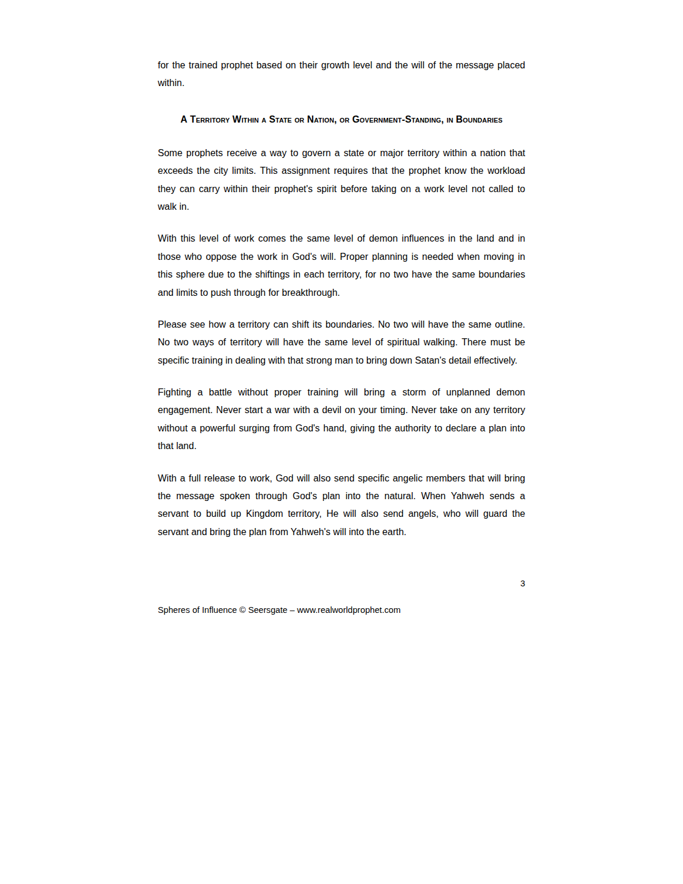for the trained prophet based on their growth level and the will of the message placed within.
A Territory Within a State or Nation, or Government-Standing, in Boundaries
Some prophets receive a way to govern a state or major territory within a nation that exceeds the city limits. This assignment requires that the prophet know the workload they can carry within their prophet's spirit before taking on a work level not called to walk in.
With this level of work comes the same level of demon influences in the land and in those who oppose the work in God's will. Proper planning is needed when moving in this sphere due to the shiftings in each territory, for no two have the same boundaries and limits to push through for breakthrough.
Please see how a territory can shift its boundaries. No two will have the same outline. No two ways of territory will have the same level of spiritual walking. There must be specific training in dealing with that strong man to bring down Satan's detail effectively.
Fighting a battle without proper training will bring a storm of unplanned demon engagement. Never start a war with a devil on your timing. Never take on any territory without a powerful surging from God's hand, giving the authority to declare a plan into that land.
With a full release to work, God will also send specific angelic members that will bring the message spoken through God's plan into the natural. When Yahweh sends a servant to build up Kingdom territory, He will also send angels, who will guard the servant and bring the plan from Yahweh's will into the earth.
3
Spheres of Influence © Seersgate – www.realworldprophet.com